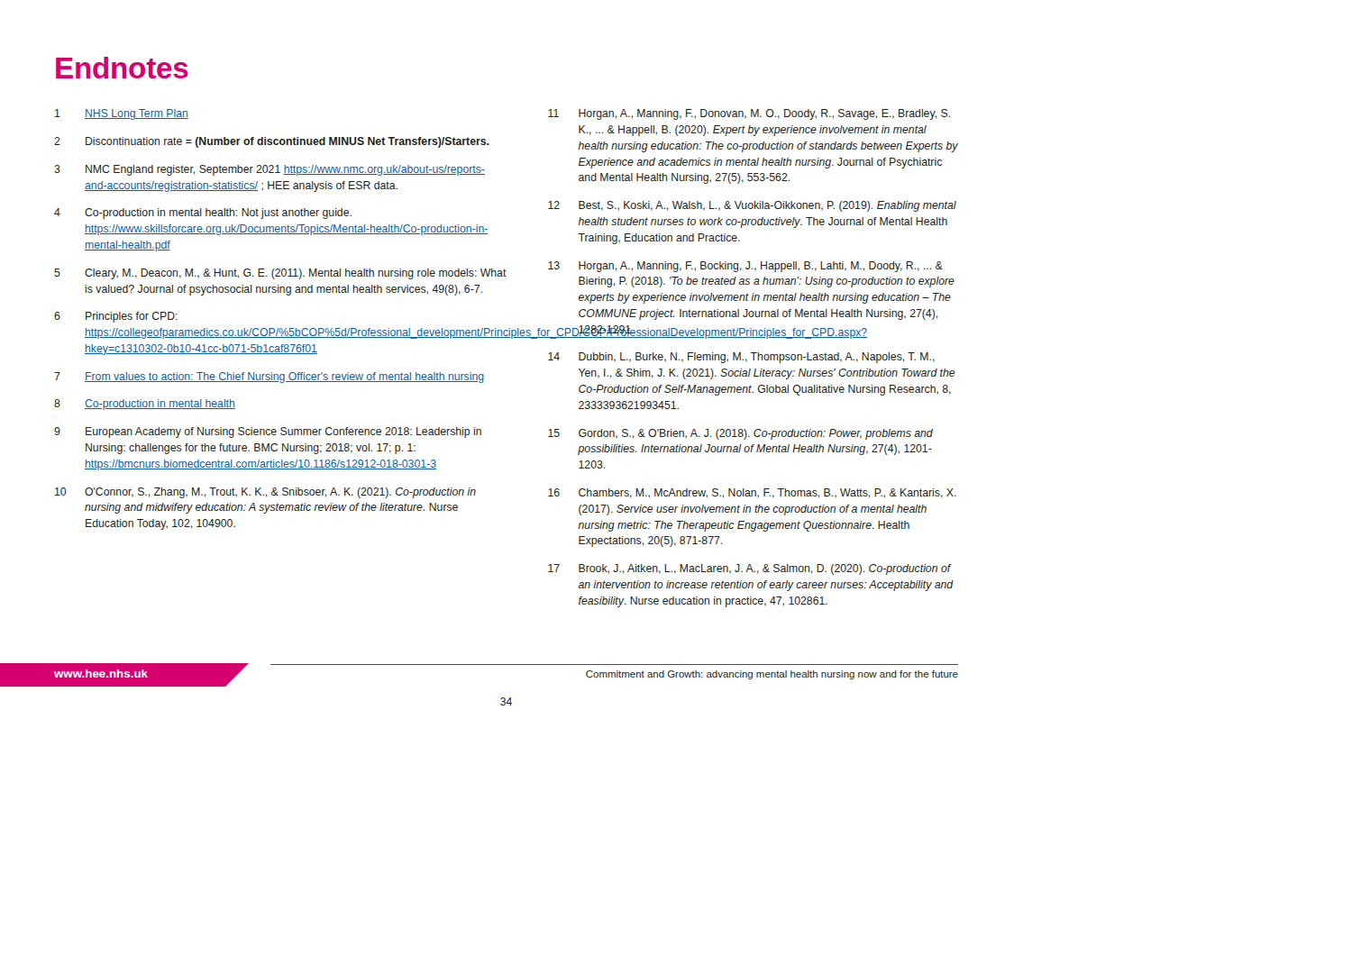Endnotes
1 NHS Long Term Plan
2 Discontinuation rate = (Number of discontinued MINUS Net Transfers)/Starters.
3 NMC England register, September 2021 https://www.nmc.org.uk/about-us/reports-and-accounts/registration-statistics/ ; HEE analysis of ESR data.
4 Co-production in mental health: Not just another guide. https://www.skillsforcare.org.uk/Documents/Topics/Mental-health/Co-production-in-mental-health.pdf
5 Cleary, M., Deacon, M., & Hunt, G. E. (2011). Mental health nursing role models: What is valued? Journal of psychosocial nursing and mental health services, 49(8), 6-7.
6 Principles for CPD: https://collegeofparamedics.co.uk/COP/%5bCOP%5d/Professional_development/Principles_for_CPD/COP/ProfessionalDevelopment/Principles_for_CPD.aspx?hkey=c1310302-0b10-41cc-b071-5b1caf876f01
7 From values to action: The Chief Nursing Officer's review of mental health nursing
8 Co-production in mental health
9 European Academy of Nursing Science Summer Conference 2018: Leadership in Nursing: challenges for the future. BMC Nursing; 2018; vol. 17; p. 1: https://bmcnurs.biomedcentral.com/articles/10.1186/s12912-018-0301-3
10 O'Connor, S., Zhang, M., Trout, K. K., & Snibsoer, A. K. (2021). Co-production in nursing and midwifery education: A systematic review of the literature. Nurse Education Today, 102, 104900.
11 Horgan, A., Manning, F., Donovan, M. O., Doody, R., Savage, E., Bradley, S. K., ... & Happell, B. (2020). Expert by experience involvement in mental health nursing education: The co-production of standards between Experts by Experience and academics in mental health nursing. Journal of Psychiatric and Mental Health Nursing, 27(5), 553-562.
12 Best, S., Koski, A., Walsh, L., & Vuokila-Oikkonen, P. (2019). Enabling mental health student nurses to work co-productively. The Journal of Mental Health Training, Education and Practice.
13 Horgan, A., Manning, F., Bocking, J., Happell, B., Lahti, M., Doody, R., ... & Biering, P. (2018). 'To be treated as a human': Using co-production to explore experts by experience involvement in mental health nursing education – The COMMUNE project. International Journal of Mental Health Nursing, 27(4), 1282-1291.
14 Dubbin, L., Burke, N., Fleming, M., Thompson-Lastad, A., Napoles, T. M., Yen, I., & Shim, J. K. (2021). Social Literacy: Nurses' Contribution Toward the Co-Production of Self-Management. Global Qualitative Nursing Research, 8, 2333393621993451.
15 Gordon, S., & O'Brien, A. J. (2018). Co-production: Power, problems and possibilities. International Journal of Mental Health Nursing, 27(4), 1201-1203.
16 Chambers, M., McAndrew, S., Nolan, F., Thomas, B., Watts, P., & Kantaris, X. (2017). Service user involvement in the coproduction of a mental health nursing metric: The Therapeutic Engagement Questionnaire. Health Expectations, 20(5), 871-877.
17 Brook, J., Aitken, L., MacLaren, J. A., & Salmon, D. (2020). Co-production of an intervention to increase retention of early career nurses: Acceptability and feasibility. Nurse education in practice, 47, 102861.
www.hee.nhs.uk
Commitment and Growth: advancing mental health nursing now and for the future
34